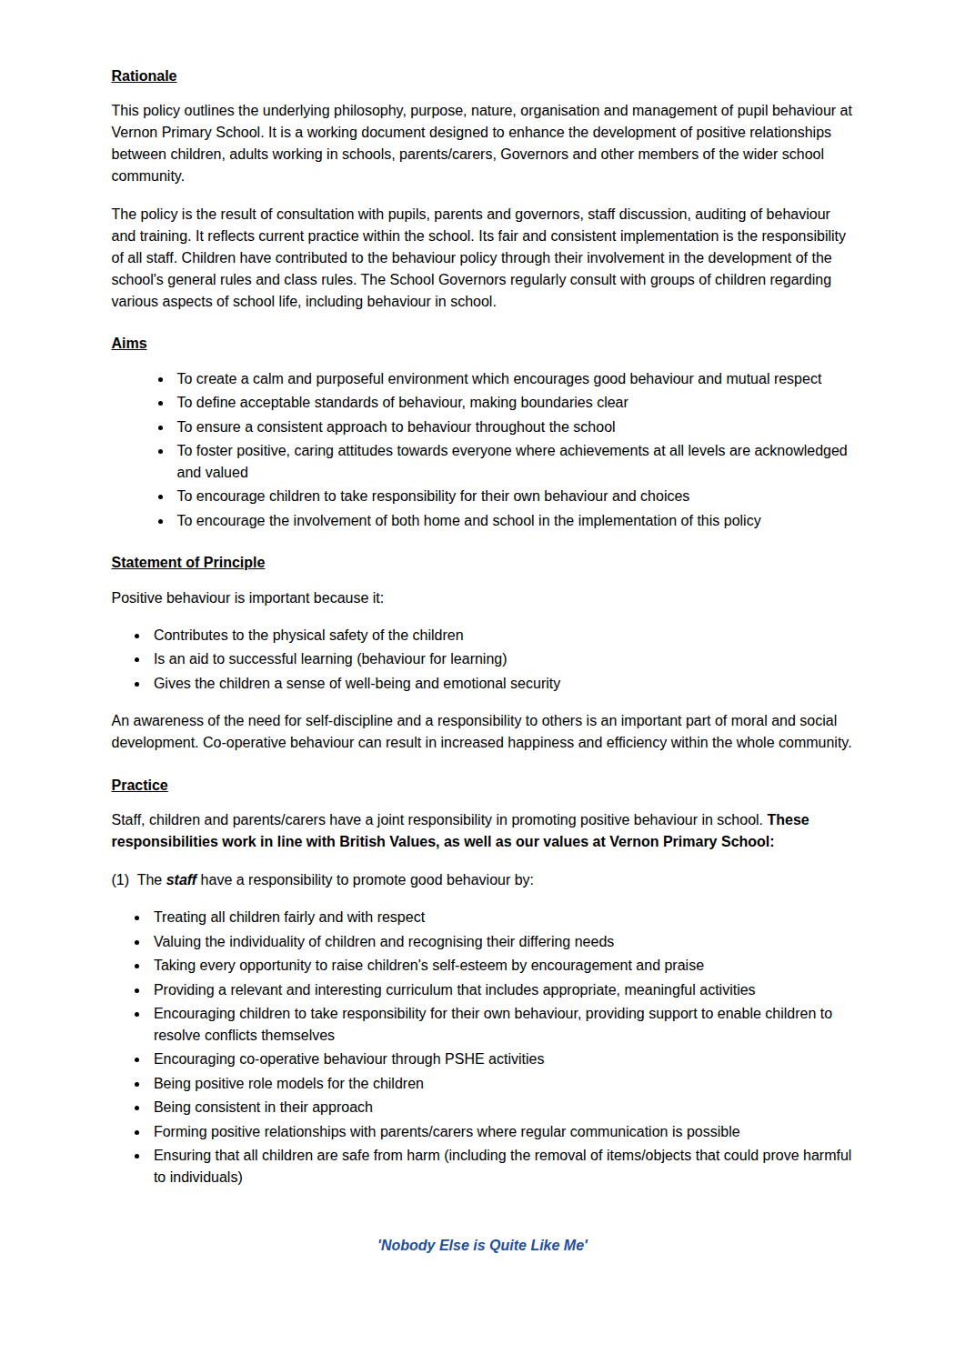Rationale
This policy outlines the underlying philosophy, purpose, nature, organisation and management of pupil behaviour at Vernon Primary School. It is a working document designed to enhance the development of positive relationships between children, adults working in schools, parents/carers, Governors and other members of the wider school community.
The policy is the result of consultation with pupils, parents and governors, staff discussion, auditing of behaviour and training. It reflects current practice within the school. Its fair and consistent implementation is the responsibility of all staff. Children have contributed to the behaviour policy through their involvement in the development of the school's general rules and class rules. The School Governors regularly consult with groups of children regarding various aspects of school life, including behaviour in school.
Aims
To create a calm and purposeful environment which encourages good behaviour and mutual respect
To define acceptable standards of behaviour, making boundaries clear
To ensure a consistent approach to behaviour throughout the school
To foster positive, caring attitudes towards everyone where achievements at all levels are acknowledged and valued
To encourage children to take responsibility for their own behaviour and choices
To encourage the involvement of both home and school in the implementation of this policy
Statement of Principle
Positive behaviour is important because it:
Contributes to the physical safety of the children
Is an aid to successful learning (behaviour for learning)
Gives the children a sense of well-being and emotional security
An awareness of the need for self-discipline and a responsibility to others is an important part of moral and social development. Co-operative behaviour can result in increased happiness and efficiency within the whole community.
Practice
Staff, children and parents/carers have a joint responsibility in promoting positive behaviour in school. These responsibilities work in line with British Values, as well as our values at Vernon Primary School:
(1) The staff have a responsibility to promote good behaviour by:
Treating all children fairly and with respect
Valuing the individuality of children and recognising their differing needs
Taking every opportunity to raise children's self-esteem by encouragement and praise
Providing a relevant and interesting curriculum that includes appropriate, meaningful activities
Encouraging children to take responsibility for their own behaviour, providing support to enable children to resolve conflicts themselves
Encouraging co-operative behaviour through PSHE activities
Being positive role models for the children
Being consistent in their approach
Forming positive relationships with parents/carers where regular communication is possible
Ensuring that all children are safe from harm (including the removal of items/objects that could prove harmful to individuals)
'Nobody Else is Quite Like Me'